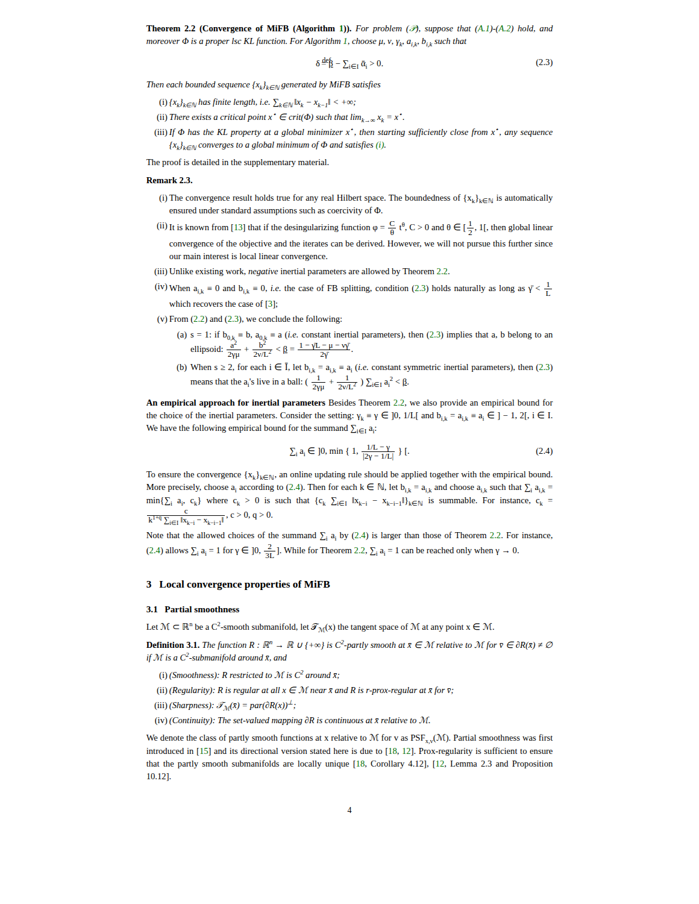Theorem 2.2 (Convergence of MiFB (Algorithm 1)). For problem (𝒫), suppose that (A.1)-(A.2) hold, and moreover Φ is a proper lsc KL function. For Algorithm 1, choose μ, ν, γk, ai,k, bi,k such that
δ def= β − ∑i∈I ᾱi > 0. (2.3)
Then each bounded sequence {xk}k∈ℕ generated by MiFB satisfies
(i) {xk}k∈ℕ has finite length, i.e. ∑k∈ℕ ‖xk − xk−1‖ < +∞;
(ii) There exists a critical point x⋆ ∈ crit(Φ) such that limk→∞ xk = x⋆.
(iii) If Φ has the KL property at a global minimizer x⋆, then starting sufficiently close from x⋆, any sequence {xk}k∈ℕ converges to a global minimum of Φ and satisfies (i).
The proof is detailed in the supplementary material.
Remark 2.3.
(i) The convergence result holds true for any real Hilbert space. The boundedness of {xk}k∈ℕ is automatically ensured under standard assumptions such as coercivity of Φ.
(ii) It is known from [13] that if the desingularizing function φ = Cθ tθ, C > 0 and θ ∈ [12, 1[, then global linear convergence of the objective and the iterates can be derived. However, we will not pursue this further since our main interest is local linear convergence.
(iii) Unlike existing work, negative inertial parameters are allowed by Theorem 2.2.
(iv) When ai,k ≡ 0 and bi,k ≡ 0, i.e. the case of FB splitting, condition (2.3) holds naturally as long as γ̄ < 1 L which recovers the case of [3];
(v) From (2.2) and (2.3), we conclude the following:
(a) s = 1: if b0,k ≡ b, a0,k ≡ a (i.e. constant inertial parameters), then (2.3) implies that a, b belong to an ellipsoid: a22γμ + b22ν/L2 < β = 1 − γ̄L − μ − νγ̄2γ̄.
(b) When s ≥ 2, for each i ∈ Ī, let bi,k = ai,k ≡ ai (i.e. constant symmetric inertial parameters), then (2.3) means that the ai's live in a ball: ( 12γμ + 12ν/L2 ) ∑i∈I ai2 < β.
An empirical approach for inertial parameters Besides Theorem 2.2, we also provide an empirical bound for the choice of the inertial parameters. Consider the setting: γk ≡ γ ∈ ]0, 1/L[ and bi,k = ai,k ≡ ai ∈ ] − 1, 2[, i ∈ I. We have the following empirical bound for the summand ∑i∈I ai:
∑i ai ∈ ]0, min { 1, 1/L − γ|2γ − 1/L| } [. (2.4)
To ensure the convergence {xk}k∈ℕ, an online updating rule should be applied together with the empirical bound. More precisely, choose ai according to (2.4). Then for each k ∈ ℕ, let bi,k = ai,k and choose ai,k such that ∑i ai,k = min{∑i ai, ck} where ck > 0 is such that {ck ∑i∈I ‖xk−i − xk−i−1‖}k∈ℕ is summable. For instance, ck = ck1+q ∑i∈I ‖xk−i − xk−i−1‖, c > 0, q > 0.
Note that the allowed choices of the summand ∑i ai by (2.4) is larger than those of Theorem 2.2. For instance, (2.4) allows ∑i ai = 1 for γ ∈ ]0, 23L]. While for Theorem 2.2, ∑i ai = 1 can be reached only when γ → 0.
3 Local convergence properties of MiFB
3.1 Partial smoothness
Let ℳ ⊂ ℝn be a C2-smooth submanifold, let 𝒯ℳ(x) the tangent space of ℳ at any point x ∈ ℳ.
Definition 3.1. The function R : ℝn → ℝ ∪ {+∞} is C2-partly smooth at x̄ ∈ ℳ relative to ℳ for v̄ ∈ ∂R(x̄) ≠ ∅ if ℳ is a C2-submanifold around x̄, and
(i) (Smoothness): R restricted to ℳ is C2 around x̄;
(ii) (Regularity): R is regular at all x ∈ ℳ near x̄ and R is r-prox-regular at x̄ for v̄;
(iii) (Sharpness): 𝒯ℳ(x̄) = par(∂R(x))⊥;
(iv) (Continuity): The set-valued mapping ∂R is continuous at x̄ relative to ℳ.
We denote the class of partly smooth functions at x relative to ℳ for v as PSFx,v(ℳ). Partial smoothness was first introduced in [15] and its directional version stated here is due to [18, 12]. Prox-regularity is sufficient to ensure that the partly smooth submanifolds are locally unique [18, Corollary 4.12], [12, Lemma 2.3 and Proposition 10.12].
4